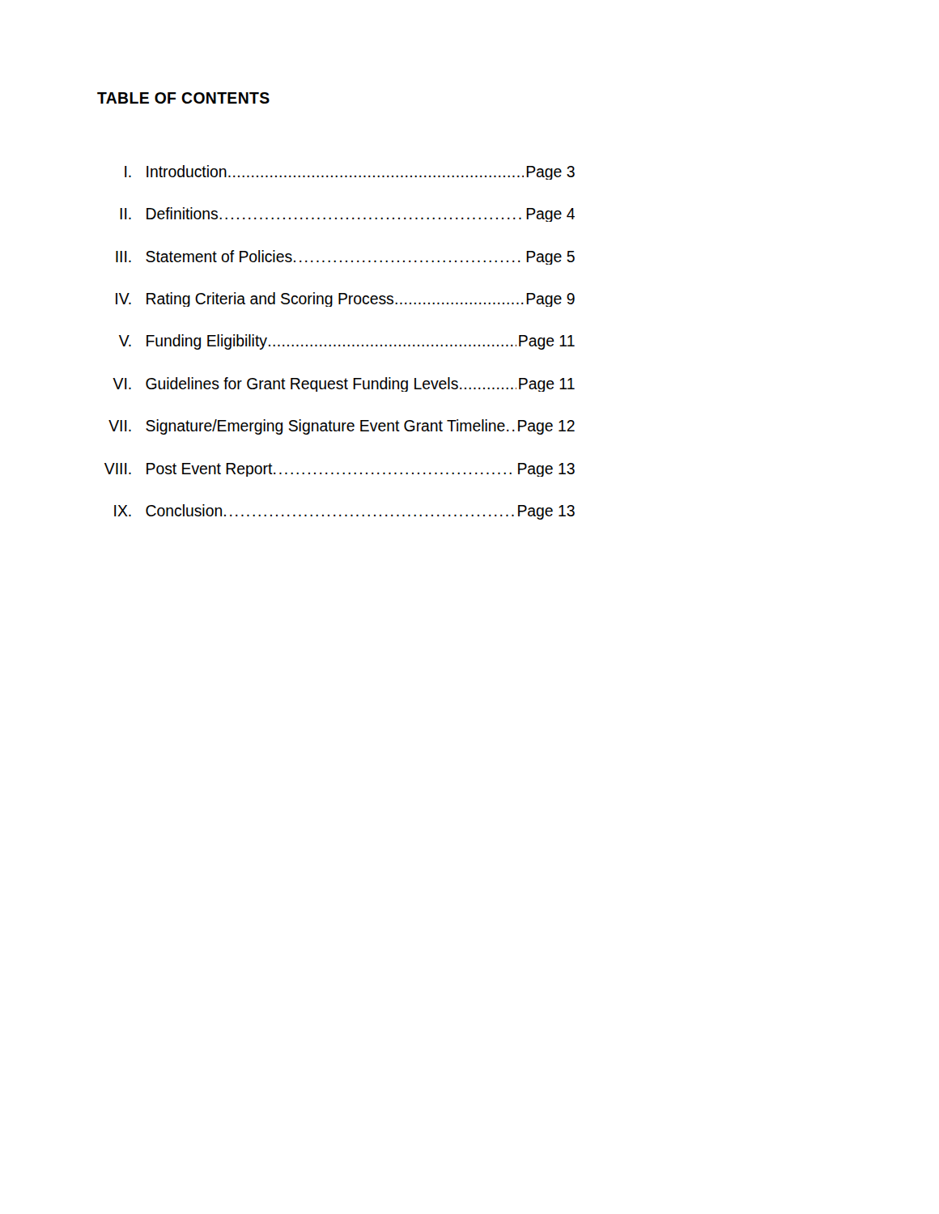TABLE OF CONTENTS
I. Introduction ....................................................................................... Page 3
II. Definitions ......................................................................................... Page 4
III. Statement of Policies ......................................................................... Page 5
IV. Rating Criteria and Scoring Process ................................................... Page 9
V. Funding Eligibility ............................................................................ Page 11
VI. Guidelines for Grant Request Funding Levels .................................. Page 11
VII. Signature/Emerging Signature Event Grant Timeline ..................... Page 12
VIII. Post Event Report ............................................................................ Page 13
IX. Conclusion ....................................................................................... Page 13